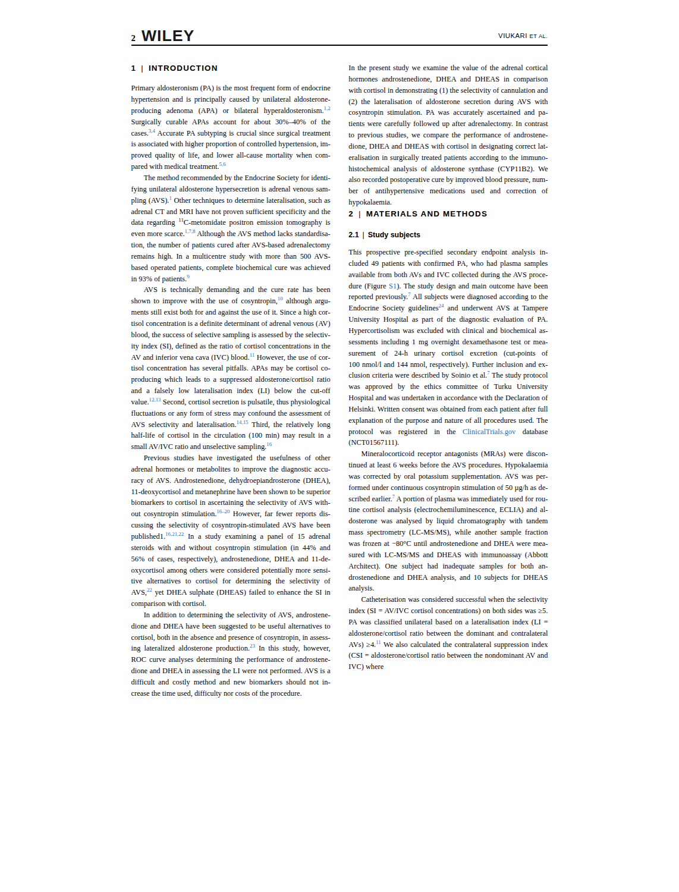2 WILEY
VIUKARI ET AL.
1|INTRODUCTION
Primary aldosteronism (PA) is the most frequent form of endocrine hypertension and is principally caused by unilateral aldosterone-producing adenoma (APA) or bilateral hyperaldosteronism.1,2 Surgically curable APAs account for about 30%–40% of the cases.3,4 Accurate PA subtyping is crucial since surgical treatment is associated with higher proportion of controlled hypertension, improved quality of life, and lower all-cause mortality when compared with medical treatment.5,6
The method recommended by the Endocrine Society for identifying unilateral aldosterone hypersecretion is adrenal venous sampling (AVS).1 Other techniques to determine lateralisation, such as adrenal CT and MRI have not proven sufficient specificity and the data regarding 11C-metomidate positron emission tomography is even more scarce.1,7,8 Although the AVS method lacks standardisation, the number of patients cured after AVS-based adrenalectomy remains high. In a multicentre study with more than 500 AVS-based operated patients, complete biochemical cure was achieved in 93% of patients.9
AVS is technically demanding and the cure rate has been shown to improve with the use of cosyntropin,10 although arguments still exist both for and against the use of it. Since a high cortisol concentration is a definite determinant of adrenal venous (AV) blood, the success of selective sampling is assessed by the selectivity index (SI), defined as the ratio of cortisol concentrations in the AV and inferior vena cava (IVC) blood.11 However, the use of cortisol concentration has several pitfalls. APAs may be cortisol co-producing which leads to a suppressed aldosterone/cortisol ratio and a falsely low lateralisation index (LI) below the cut-off value.12,13 Second, cortisol secretion is pulsatile, thus physiological fluctuations or any form of stress may confound the assessment of AVS selectivity and lateralisation.14,15 Third, the relatively long half-life of cortisol in the circulation (100 min) may result in a small AV/IVC ratio and unselective sampling.16
Previous studies have investigated the usefulness of other adrenal hormones or metabolites to improve the diagnostic accuracy of AVS. Androstenedione, dehydroepiandrosterone (DHEA), 11-deoxycortisol and metanephrine have been shown to be superior biomarkers to cortisol in ascertaining the selectivity of AVS without cosyntropin stimulation.16–20 However, far fewer reports discussing the selectivity of cosyntropin-stimulated AVS have been published1.16,21,22 In a study examining a panel of 15 adrenal steroids with and without cosyntropin stimulation (in 44% and 56% of cases, respectively), androstenedione, DHEA and 11-deoxycortisol among others were considered potentially more sensitive alternatives to cortisol for determining the selectivity of AVS,22 yet DHEA sulphate (DHEAS) failed to enhance the SI in comparison with cortisol.
In addition to determining the selectivity of AVS, androstenedione and DHEA have been suggested to be useful alternatives to cortisol, both in the absence and presence of cosyntropin, in assessing lateralized aldosterone production.23 In this study, however, ROC curve analyses determining the performance of androstenedione and DHEA in assessing the LI were not performed. AVS is a difficult and costly method and new biomarkers should not increase the time used, difficulty nor costs of the procedure.
In the present study we examine the value of the adrenal cortical hormones androstenedione, DHEA and DHEAS in comparison with cortisol in demonstrating (1) the selectivity of cannulation and (2) the lateralisation of aldosterone secretion during AVS with cosyntropin stimulation. PA was accurately ascertained and patients were carefully followed up after adrenalectomy. In contrast to previous studies, we compare the performance of androstenedione, DHEA and DHEAS with cortisol in designating correct lateralisation in surgically treated patients according to the immunohistochemical analysis of aldosterone synthase (CYP11B2). We also recorded postoperative cure by improved blood pressure, number of antihypertensive medications used and correction of hypokalaemia.
2|MATERIALS AND METHODS
2.1|Study subjects
This prospective pre-specified secondary endpoint analysis included 49 patients with confirmed PA, who had plasma samples available from both AVs and IVC collected during the AVS procedure (Figure S1). The study design and main outcome have been reported previously.7 All subjects were diagnosed according to the Endocrine Society guidelines24 and underwent AVS at Tampere University Hospital as part of the diagnostic evaluation of PA. Hypercortisolism was excluded with clinical and biochemical assessments including 1 mg overnight dexamethasone test or measurement of 24-h urinary cortisol excretion (cut-points of 100 nmol/l and 144 nmol, respectively). Further inclusion and exclusion criteria were described by Soinio et al.7 The study protocol was approved by the ethics committee of Turku University Hospital and was undertaken in accordance with the Declaration of Helsinki. Written consent was obtained from each patient after full explanation of the purpose and nature of all procedures used. The protocol was registered in the ClinicalTrials.gov database (NCT01567111).
Mineralocorticoid receptor antagonists (MRAs) were discontinued at least 6 weeks before the AVS procedures. Hypokalaemia was corrected by oral potassium supplementation. AVS was performed under continuous cosyntropin stimulation of 50 µg/h as described earlier.7 A portion of plasma was immediately used for routine cortisol analysis (electrochemiluminescence, ECLIA) and aldosterone was analysed by liquid chromatography with tandem mass spectrometry (LC-MS/MS), while another sample fraction was frozen at −80°C until androstenedione and DHEA were measured with LC-MS/MS and DHEAS with immunoassay (Abbott Architect). One subject had inadequate samples for both androstenedione and DHEA analysis, and 10 subjects for DHEAS analysis.
Catheterisation was considered successful when the selectivity index (SI = AV/IVC cortisol concentrations) on both sides was ≥5. PA was classified unilateral based on a lateralisation index (LI = aldosterone/cortisol ratio between the dominant and contralateral AVs) ≥4.11 We also calculated the contralateral suppression index (CSI = aldosterone/cortisol ratio between the nondominant AV and IVC) where